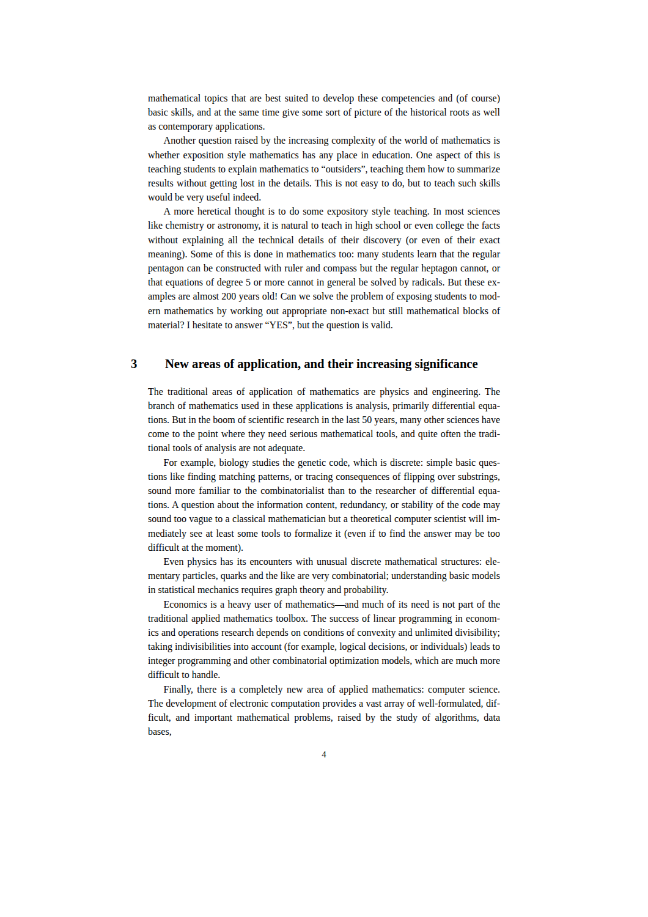mathematical topics that are best suited to develop these competencies and (of course) basic skills, and at the same time give some sort of picture of the historical roots as well as contemporary applications.
Another question raised by the increasing complexity of the world of mathematics is whether exposition style mathematics has any place in education. One aspect of this is teaching students to explain mathematics to “outsiders”, teaching them how to summarize results without getting lost in the details. This is not easy to do, but to teach such skills would be very useful indeed.
A more heretical thought is to do some expository style teaching. In most sciences like chemistry or astronomy, it is natural to teach in high school or even college the facts without explaining all the technical details of their discovery (or even of their exact meaning). Some of this is done in mathematics too: many students learn that the regular pentagon can be constructed with ruler and compass but the regular heptagon cannot, or that equations of degree 5 or more cannot in general be solved by radicals. But these examples are almost 200 years old! Can we solve the problem of exposing students to modern mathematics by working out appropriate non-exact but still mathematical blocks of material? I hesitate to answer “YES”, but the question is valid.
3 New areas of application, and their increasing significance
The traditional areas of application of mathematics are physics and engineering. The branch of mathematics used in these applications is analysis, primarily differential equations. But in the boom of scientific research in the last 50 years, many other sciences have come to the point where they need serious mathematical tools, and quite often the traditional tools of analysis are not adequate.
For example, biology studies the genetic code, which is discrete: simple basic questions like finding matching patterns, or tracing consequences of flipping over substrings, sound more familiar to the combinatorialist than to the researcher of differential equations. A question about the information content, redundancy, or stability of the code may sound too vague to a classical mathematician but a theoretical computer scientist will immediately see at least some tools to formalize it (even if to find the answer may be too difficult at the moment).
Even physics has its encounters with unusual discrete mathematical structures: elementary particles, quarks and the like are very combinatorial; understanding basic models in statistical mechanics requires graph theory and probability.
Economics is a heavy user of mathematics—and much of its need is not part of the traditional applied mathematics toolbox. The success of linear programming in economics and operations research depends on conditions of convexity and unlimited divisibility; taking indivisibilities into account (for example, logical decisions, or individuals) leads to integer programming and other combinatorial optimization models, which are much more difficult to handle.
Finally, there is a completely new area of applied mathematics: computer science. The development of electronic computation provides a vast array of well-formulated, difficult, and important mathematical problems, raised by the study of algorithms, data bases,
4